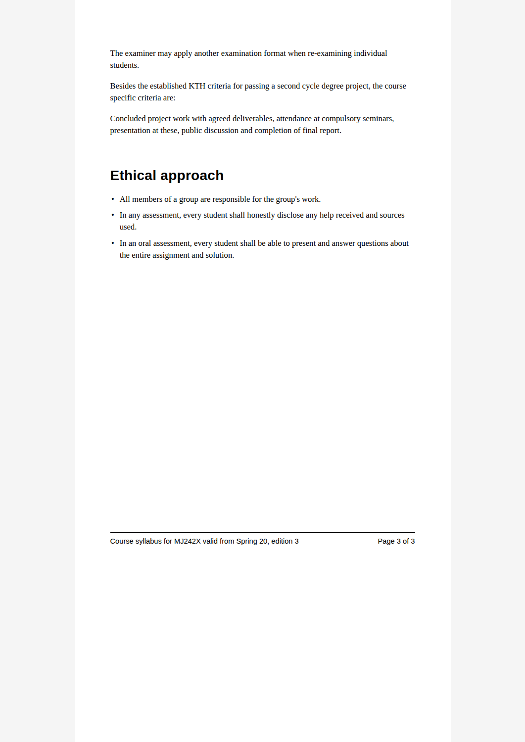The examiner may apply another examination format when re-examining individual students.
Besides the established KTH criteria for passing a second cycle degree project, the course specific criteria are:
Concluded project work with agreed deliverables, attendance at compulsory seminars, presentation at these, public discussion and completion of final report.
Ethical approach
All members of a group are responsible for the group's work.
In any assessment, every student shall honestly disclose any help received and sources used.
In an oral assessment, every student shall be able to present and answer questions about the entire assignment and solution.
Course syllabus for MJ242X valid from Spring 20, edition 3 Page 3 of 3